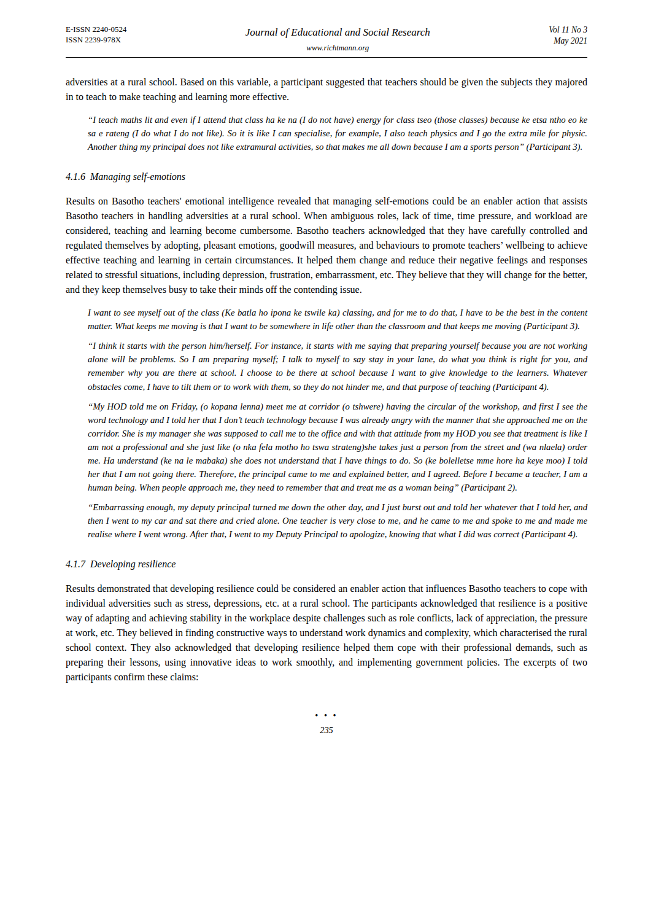E-ISSN 2240-0524
ISSN 2239-978X
Journal of Educational and Social Research
www.richtmann.org
Vol 11 No 3
May 2021
adversities at a rural school. Based on this variable, a participant suggested that teachers should be given the subjects they majored in to teach to make teaching and learning more effective.
“I teach maths lit and even if I attend that class ha ke na (I do not have) energy for class tseo (those classes) because ke etsa ntho eo ke sa e rateng (I do what I do not like). So it is like I can specialise, for example, I also teach physics and I go the extra mile for physic. Another thing my principal does not like extramural activities, so that makes me all down because I am a sports person” (Participant 3).
4.1.6 Managing self-emotions
Results on Basotho teachers' emotional intelligence revealed that managing self-emotions could be an enabler action that assists Basotho teachers in handling adversities at a rural school. When ambiguous roles, lack of time, time pressure, and workload are considered, teaching and learning become cumbersome. Basotho teachers acknowledged that they have carefully controlled and regulated themselves by adopting, pleasant emotions, goodwill measures, and behaviours to promote teachers’ wellbeing to achieve effective teaching and learning in certain circumstances. It helped them change and reduce their negative feelings and responses related to stressful situations, including depression, frustration, embarrassment, etc. They believe that they will change for the better, and they keep themselves busy to take their minds off the contending issue.
I want to see myself out of the class (Ke batla ho ipona ke tswile ka) classing, and for me to do that, I have to be the best in the content matter. What keeps me moving is that I want to be somewhere in life other than the classroom and that keeps me moving (Participant 3).
“I think it starts with the person him/herself. For instance, it starts with me saying that preparing yourself because you are not working alone will be problems. So I am preparing myself; I talk to myself to say stay in your lane, do what you think is right for you, and remember why you are there at school. I choose to be there at school because I want to give knowledge to the learners. Whatever obstacles come, I have to tilt them or to work with them, so they do not hinder me, and that purpose of teaching (Participant 4).
“My HOD told me on Friday, (o kopana lenna) meet me at corridor (o tshwere) having the circular of the workshop, and first I see the word technology and I told her that I don’t teach technology because I was already angry with the manner that she approached me on the corridor. She is my manager she was supposed to call me to the office and with that attitude from my HOD you see that treatment is like I am not a professional and she just like (o nka fela motho ho tswa strateng)she takes just a person from the street and (wa nlaela) order me. Ha understand (ke na le mabaka) she does not understand that I have things to do. So (ke bolelletse mme hore ha keye moo) I told her that I am not going there. Therefore, the principal came to me and explained better, and I agreed. Before I became a teacher, I am a human being. When people approach me, they need to remember that and treat me as a woman being” (Participant 2).
“Embarrassing enough, my deputy principal turned me down the other day, and I just burst out and told her whatever that I told her, and then I went to my car and sat there and cried alone. One teacher is very close to me, and he came to me and spoke to me and made me realise where I went wrong. After that, I went to my Deputy Principal to apologize, knowing that what I did was correct (Participant 4).
4.1.7 Developing resilience
Results demonstrated that developing resilience could be considered an enabler action that influences Basotho teachers to cope with individual adversities such as stress, depressions, etc. at a rural school. The participants acknowledged that resilience is a positive way of adapting and achieving stability in the workplace despite challenges such as role conflicts, lack of appreciation, the pressure at work, etc. They believed in finding constructive ways to understand work dynamics and complexity, which characterised the rural school context. They also acknowledged that developing resilience helped them cope with their professional demands, such as preparing their lessons, using innovative ideas to work smoothly, and implementing government policies. The excerpts of two participants confirm these claims:
• • •
235